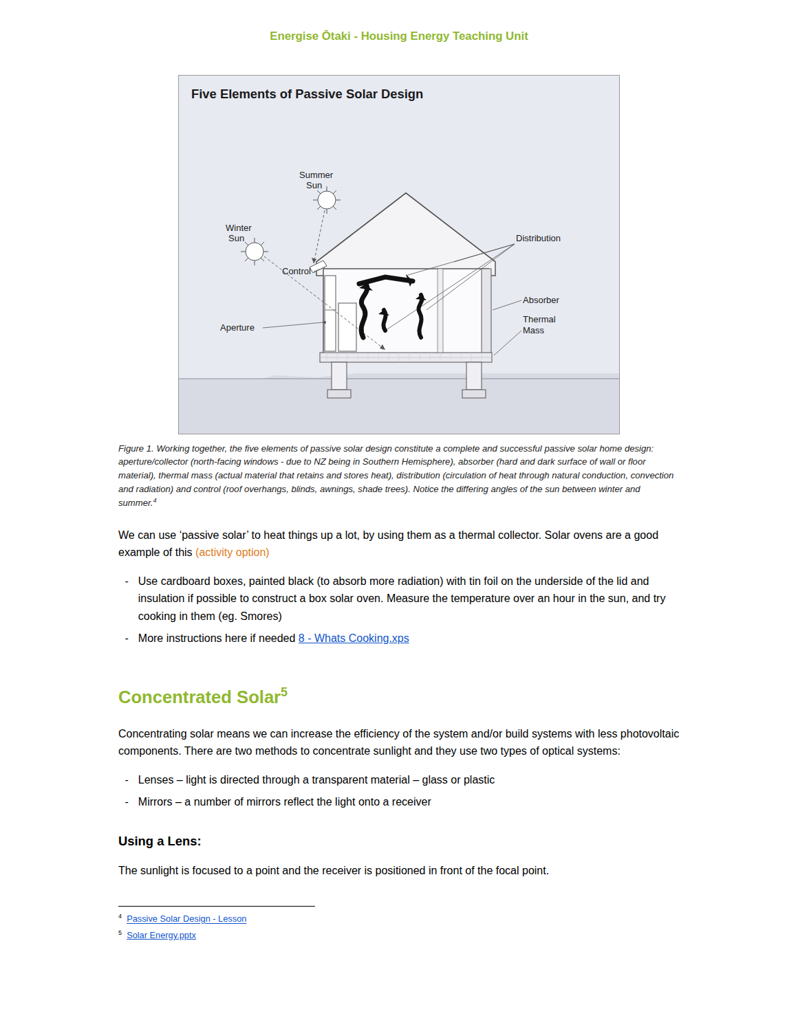Energise Ōtaki - Housing Energy Teaching Unit
Five Elements of Passive Solar Design
Summer Sun Winter Sun Control Aperture Distribution Absorber Thermal Mass
Figure 1. Working together, the five elements of passive solar design constitute a complete and successful passive solar home design: aperture/collector (north-facing windows - due to NZ being in Southern Hemisphere), absorber (hard and dark surface of wall or floor material), thermal mass (actual material that retains and stores heat), distribution (circulation of heat through natural conduction, convection and radiation) and control (roof overhangs, blinds, awnings, shade trees). Notice the differing angles of the sun between winter and summer.4
We can use ‘passive solar’ to heat things up a lot, by using them as a thermal collector. Solar ovens are a good example of this (activity option)
Use cardboard boxes, painted black (to absorb more radiation) with tin foil on the underside of the lid and insulation if possible to construct a box solar oven. Measure the temperature over an hour in the sun, and try cooking in them (eg. Smores)
More instructions here if needed 8 - Whats Cooking.xps
Concentrated Solar5
Concentrating solar means we can increase the efficiency of the system and/or build systems with less photovoltaic components. There are two methods to concentrate sunlight and they use two types of optical systems:
Lenses – light is directed through a transparent material – glass or plastic
Mirrors – a number of mirrors reflect the light onto a receiver
Using a Lens:
The sunlight is focused to a point and the receiver is positioned in front of the focal point.
4 Passive Solar Design - Lesson
5 Solar Energy.pptx